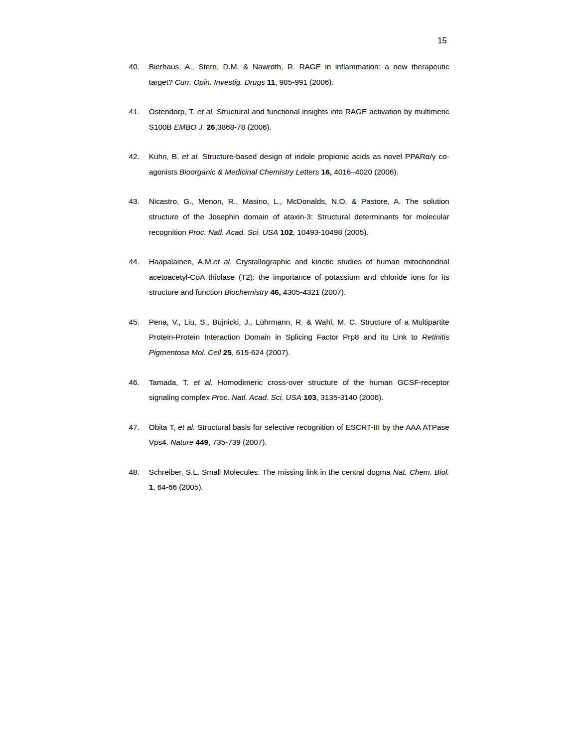15
Bierhaus, A., Stern, D.M. & Nawroth, R. RAGE in inflammation: a new therapeutic target? Curr. Opin. Investig. Drugs 11, 985-991 (2006).
Ostendorp, T. et al. Structural and functional insights into RAGE activation by multimeric S100B EMBO J. 26,3868-78 (2006).
Kuhn, B. et al. Structure-based design of indole propionic acids as novel PPARα/γ co-agonists Bioorganic & Medicinal Chemistry Letters 16, 4016–4020 (2006).
Nicastro, G., Menon, R., Masino, L., McDonalds, N.O. & Pastore, A. The solution structure of the Josephin domain of ataxin-3: Structural determinants for molecular recognition Proc. Natl. Acad. Sci. USA 102, 10493-10498 (2005).
Haapalainen, A.M.et al. Crystallographic and kinetic studies of human mitochondrial acetoacetyl-CoA thiolase (T2): the importance of potassium and chloride ions for its structure and function Biochemistry 46, 4305-4321 (2007).
Pena, V., Liu, S., Bujnicki, J., Lührmann, R. & Wahl, M. C. Structure of a Multipartite Protein-Protein Interaction Domain in Splicing Factor Prp8 and its Link to Retinitis Pigmentosa Mol. Cell 25, 615-624 (2007).
Tamada, T. et al. Homodimeric cross-over structure of the human GCSF-receptor signaling complex Proc. Natl. Acad. Sci. USA 103, 3135-3140 (2006).
Obita T, et al. Structural basis for selective recognition of ESCRT-III by the AAA ATPase Vps4. Nature 449, 735-739 (2007).
Schreiber, S.L. Small Molecules: The missing link in the central dogma Nat. Chem. Biol. 1, 64-66 (2005).